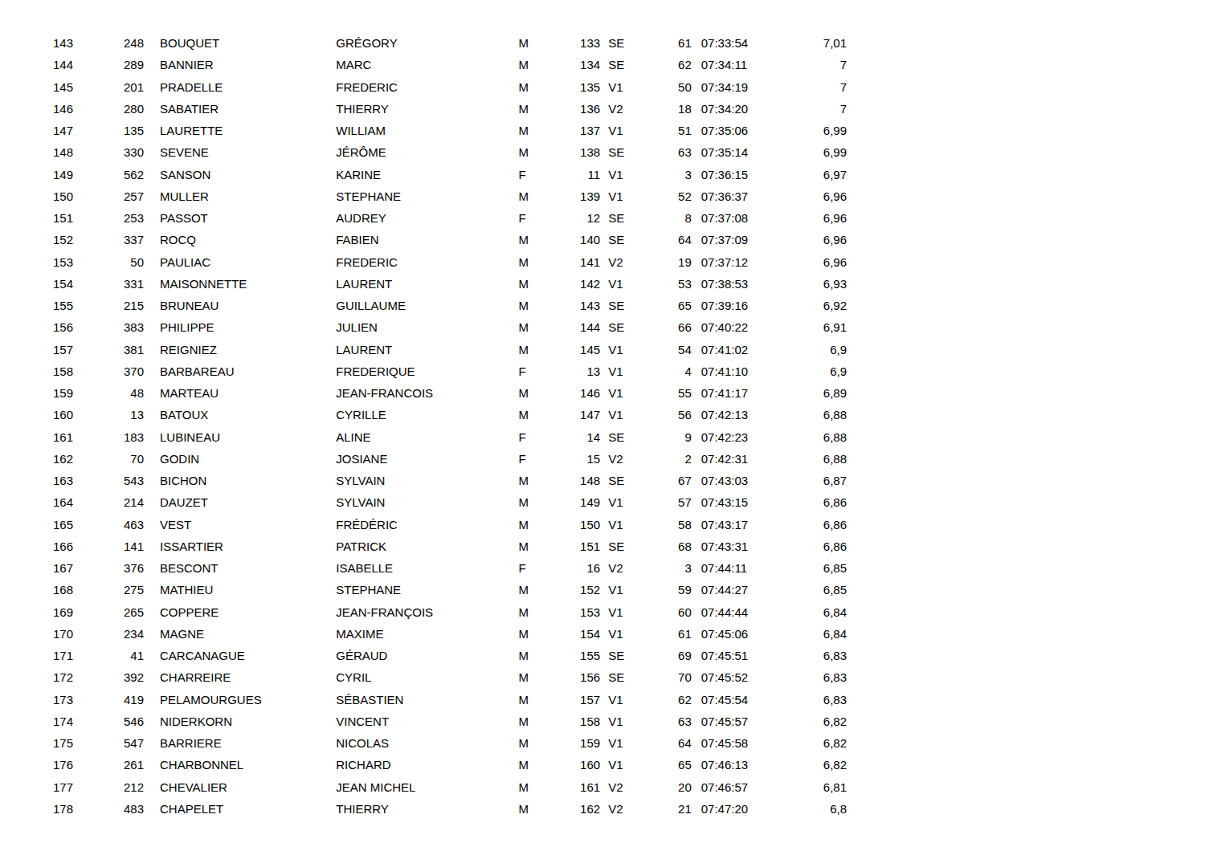| 143 | 248 | BOUQUET | GRÉGORY | M | 133 | SE | 61 | 07:33:54 | 7,01 |
| 144 | 289 | BANNIER | MARC | M | 134 | SE | 62 | 07:34:11 | 7 |
| 145 | 201 | PRADELLE | FREDERIC | M | 135 | V1 | 50 | 07:34:19 | 7 |
| 146 | 280 | SABATIER | THIERRY | M | 136 | V2 | 18 | 07:34:20 | 7 |
| 147 | 135 | LAURETTE | WILLIAM | M | 137 | V1 | 51 | 07:35:06 | 6,99 |
| 148 | 330 | SEVENE | JÉRÔME | M | 138 | SE | 63 | 07:35:14 | 6,99 |
| 149 | 562 | SANSON | KARINE | F | 11 | V1 | 3 | 07:36:15 | 6,97 |
| 150 | 257 | MULLER | STEPHANE | M | 139 | V1 | 52 | 07:36:37 | 6,96 |
| 151 | 253 | PASSOT | AUDREY | F | 12 | SE | 8 | 07:37:08 | 6,96 |
| 152 | 337 | ROCQ | FABIEN | M | 140 | SE | 64 | 07:37:09 | 6,96 |
| 153 | 50 | PAULIAC | FREDERIC | M | 141 | V2 | 19 | 07:37:12 | 6,96 |
| 154 | 331 | MAISONNETTE | LAURENT | M | 142 | V1 | 53 | 07:38:53 | 6,93 |
| 155 | 215 | BRUNEAU | GUILLAUME | M | 143 | SE | 65 | 07:39:16 | 6,92 |
| 156 | 383 | PHILIPPE | JULIEN | M | 144 | SE | 66 | 07:40:22 | 6,91 |
| 157 | 381 | REIGNIEZ | LAURENT | M | 145 | V1 | 54 | 07:41:02 | 6,9 |
| 158 | 370 | BARBAREAU | FREDERIQUE | F | 13 | V1 | 4 | 07:41:10 | 6,9 |
| 159 | 48 | MARTEAU | JEAN-FRANCOIS | M | 146 | V1 | 55 | 07:41:17 | 6,89 |
| 160 | 13 | BATOUX | CYRILLE | M | 147 | V1 | 56 | 07:42:13 | 6,88 |
| 161 | 183 | LUBINEAU | ALINE | F | 14 | SE | 9 | 07:42:23 | 6,88 |
| 162 | 70 | GODIN | JOSIANE | F | 15 | V2 | 2 | 07:42:31 | 6,88 |
| 163 | 543 | BICHON | SYLVAIN | M | 148 | SE | 67 | 07:43:03 | 6,87 |
| 164 | 214 | DAUZET | SYLVAIN | M | 149 | V1 | 57 | 07:43:15 | 6,86 |
| 165 | 463 | VEST | FRÉDÉRIC | M | 150 | V1 | 58 | 07:43:17 | 6,86 |
| 166 | 141 | ISSARTIER | PATRICK | M | 151 | SE | 68 | 07:43:31 | 6,86 |
| 167 | 376 | BESCONT | ISABELLE | F | 16 | V2 | 3 | 07:44:11 | 6,85 |
| 168 | 275 | MATHIEU | STEPHANE | M | 152 | V1 | 59 | 07:44:27 | 6,85 |
| 169 | 265 | COPPERE | JEAN-FRANÇOIS | M | 153 | V1 | 60 | 07:44:44 | 6,84 |
| 170 | 234 | MAGNE | MAXIME | M | 154 | V1 | 61 | 07:45:06 | 6,84 |
| 171 | 41 | CARCANAGUE | GÉRAUD | M | 155 | SE | 69 | 07:45:51 | 6,83 |
| 172 | 392 | CHARREIRE | CYRIL | M | 156 | SE | 70 | 07:45:52 | 6,83 |
| 173 | 419 | PELAMOURGUES | SÉBASTIEN | M | 157 | V1 | 62 | 07:45:54 | 6,83 |
| 174 | 546 | NIDERKORN | VINCENT | M | 158 | V1 | 63 | 07:45:57 | 6,82 |
| 175 | 547 | BARRIERE | NICOLAS | M | 159 | V1 | 64 | 07:45:58 | 6,82 |
| 176 | 261 | CHARBONNEL | RICHARD | M | 160 | V1 | 65 | 07:46:13 | 6,82 |
| 177 | 212 | CHEVALIER | JEAN MICHEL | M | 161 | V2 | 20 | 07:46:57 | 6,81 |
| 178 | 483 | CHAPELET | THIERRY | M | 162 | V2 | 21 | 07:47:20 | 6,8 |